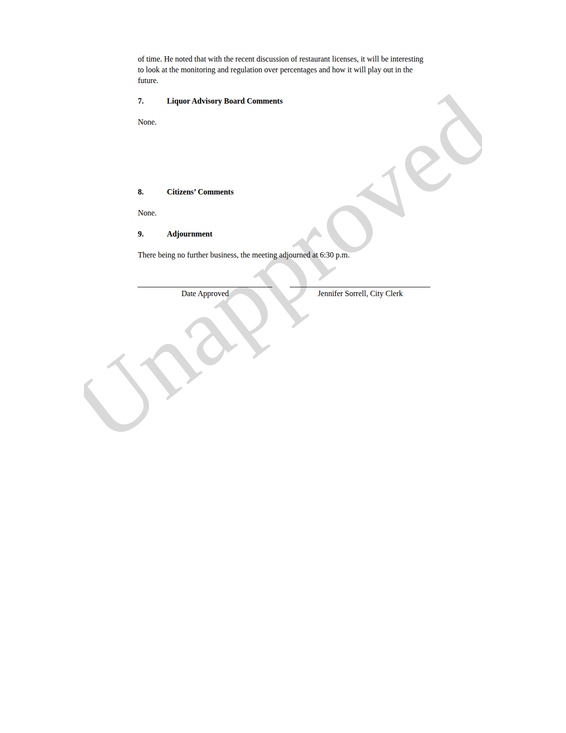Unapproved
of time. He noted that with the recent discussion of restaurant licenses, it will be interesting to look at the monitoring and regulation over percentages and how it will play out in the future.
7. Liquor Advisory Board Comments
None.
8. Citizens’ Comments
None.
9. Adjournment
There being no further business, the meeting adjourned at 6:30 p.m.
| Date Approved | | Jennifer Sorrell, City Clerk |